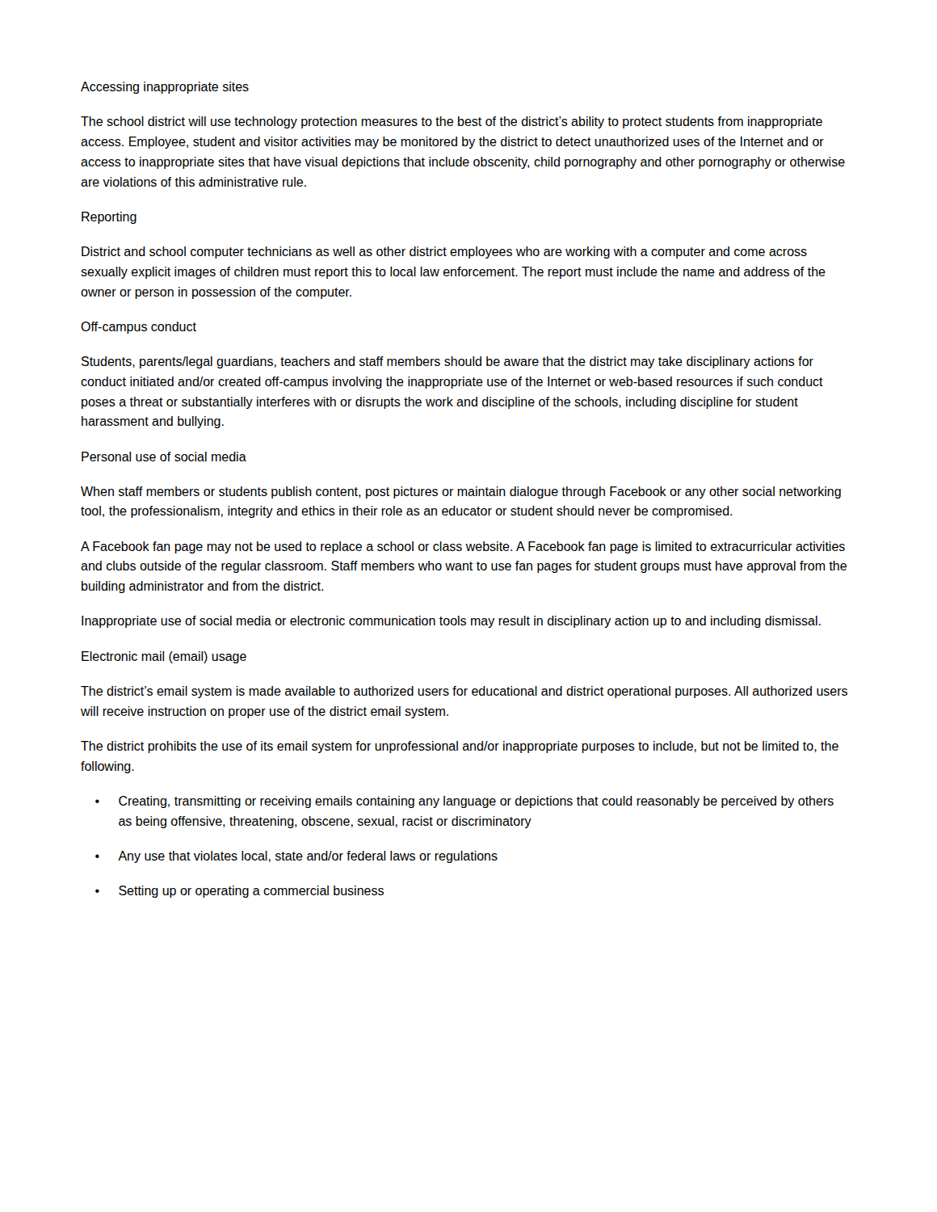Accessing inappropriate sites
The school district will use technology protection measures to the best of the district’s ability to protect students from inappropriate access. Employee, student and visitor activities may be monitored by the district to detect unauthorized uses of the Internet and or access to inappropriate sites that have visual depictions that include obscenity, child pornography and other pornography or otherwise are violations of this administrative rule.
Reporting
District and school computer technicians as well as other district employees who are working with a computer and come across sexually explicit images of children must report this to local law enforcement. The report must include the name and address of the owner or person in possession of the computer.
Off-campus conduct
Students, parents/legal guardians, teachers and staff members should be aware that the district may take disciplinary actions for conduct initiated and/or created off-campus involving the inappropriate use of the Internet or web-based resources if such conduct poses a threat or substantially interferes with or disrupts the work and discipline of the schools, including discipline for student harassment and bullying.
Personal use of social media
When staff members or students publish content, post pictures or maintain dialogue through Facebook or any other social networking tool, the professionalism, integrity and ethics in their role as an educator or student should never be compromised.
A Facebook fan page may not be used to replace a school or class website. A Facebook fan page is limited to extracurricular activities and clubs outside of the regular classroom. Staff members who want to use fan pages for student groups must have approval from the building administrator and from the district.
Inappropriate use of social media or electronic communication tools may result in disciplinary action up to and including dismissal.
Electronic mail (email) usage
The district’s email system is made available to authorized users for educational and district operational purposes. All authorized users will receive instruction on proper use of the district email system.
The district prohibits the use of its email system for unprofessional and/or inappropriate purposes to include, but not be limited to, the following.
Creating, transmitting or receiving emails containing any language or depictions that could reasonably be perceived by others as being offensive, threatening, obscene, sexual, racist or discriminatory
Any use that violates local, state and/or federal laws or regulations
Setting up or operating a commercial business